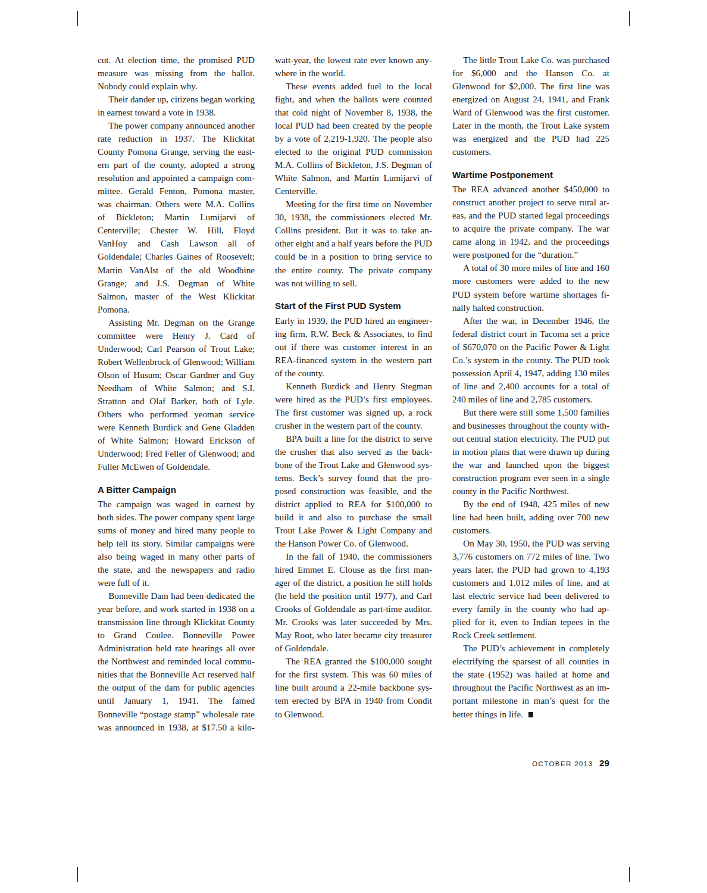cut. At election time, the promised PUD measure was missing from the ballot. Nobody could explain why.
Their dander up, citizens began working in earnest toward a vote in 1938.
The power company announced another rate reduction in 1937. The Klickitat County Pomona Grange, serving the eastern part of the county, adopted a strong resolution and appointed a campaign committee. Gerald Fenton, Pomona master, was chairman. Others were M.A. Collins of Bickleton; Martin Lumijarvi of Centerville; Chester W. Hill, Floyd VanHoy and Cash Lawson all of Goldendale; Charles Gaines of Roosevelt; Martin VanAlst of the old Woodbine Grange; and J.S. Degman of White Salmon, master of the West Klickitat Pomona.
Assisting Mr. Degman on the Grange committee were Henry J. Card of Underwood; Carl Pearson of Trout Lake; Robert Wellenbrock of Glenwood; William Olson of Husum; Oscar Gardner and Guy Needham of White Salmon; and S.I. Stratton and Olaf Barker, both of Lyle. Others who performed yeoman service were Kenneth Burdick and Gene Gladden of White Salmon; Howard Erickson of Underwood; Fred Feller of Glenwood; and Fuller McEwen of Goldendale.
A Bitter Campaign
The campaign was waged in earnest by both sides. The power company spent large sums of money and hired many people to help tell its story. Similar campaigns were also being waged in many other parts of the state, and the newspapers and radio were full of it.
Bonneville Dam had been dedicated the year before, and work started in 1938 on a transmission line through Klickitat County to Grand Coulee. Bonneville Power Administration held rate hearings all over the Northwest and reminded local communities that the Bonneville Act reserved half the output of the dam for public agencies until January 1, 1941. The famed Bonneville “postage stamp” wholesale rate was announced in 1938, at $17.50 a kilowatt-year, the lowest rate ever known anywhere in the world.
These events added fuel to the local fight, and when the ballots were counted that cold night of November 8, 1938, the local PUD had been created by the people by a vote of 2,219-1,920. The people also elected to the original PUD commission M.A. Collins of Bickleton, J.S. Degman of White Salmon, and Martin Lumijarvi of Centerville.
Meeting for the first time on November 30, 1938, the commissioners elected Mr. Collins president. But it was to take another eight and a half years before the PUD could be in a position to bring service to the entire county. The private company was not willing to sell.
Start of the First PUD System
Early in 1939, the PUD hired an engineering firm, R.W. Beck & Associates, to find out if there was customer interest in an REA-financed system in the western part of the county.
Kenneth Burdick and Henry Stegman were hired as the PUD’s first employees. The first customer was signed up, a rock crusher in the western part of the county.
BPA built a line for the district to serve the crusher that also served as the backbone of the Trout Lake and Glenwood systems. Beck’s survey found that the proposed construction was feasible, and the district applied to REA for $100,000 to build it and also to purchase the small Trout Lake Power & Light Company and the Hanson Power Co. of Glenwood.
In the fall of 1940, the commissioners hired Emmet E. Clouse as the first manager of the district, a position he still holds (he held the position until 1977), and Carl Crooks of Goldendale as part-time auditor. Mr. Crooks was later succeeded by Mrs. May Root, who later became city treasurer of Goldendale.
The REA granted the $100,000 sought for the first system. This was 60 miles of line built around a 22-mile backbone system erected by BPA in 1940 from Condit to Glenwood.
The little Trout Lake Co. was purchased for $6,000 and the Hanson Co. at Glenwood for $2,000. The first line was energized on August 24, 1941, and Frank Ward of Glenwood was the first customer. Later in the month, the Trout Lake system was energized and the PUD had 225 customers.
Wartime Postponement
The REA advanced another $450,000 to construct another project to serve rural areas, and the PUD started legal proceedings to acquire the private company. The war came along in 1942, and the proceedings were postponed for the “duration.”
A total of 30 more miles of line and 160 more customers were added to the new PUD system before wartime shortages finally halted construction.
After the war, in December 1946, the federal district court in Tacoma set a price of $670,070 on the Pacific Power & Light Co.’s system in the county. The PUD took possession April 4, 1947, adding 130 miles of line and 2,400 accounts for a total of 240 miles of line and 2,785 customers.
But there were still some 1,500 families and businesses throughout the county without central station electricity. The PUD put in motion plans that were drawn up during the war and launched upon the biggest construction program ever seen in a single county in the Pacific Northwest.
By the end of 1948, 425 miles of new line had been built, adding over 700 new customers.
On May 30, 1950, the PUD was serving 3,776 customers on 772 miles of line. Two years later, the PUD had grown to 4,193 customers and 1,012 miles of line, and at last electric service had been delivered to every family in the county who had applied for it, even to Indian tepees in the Rock Creek settlement.
The PUD’s achievement in completely electrifying the sparsest of all counties in the state (1952) was hailed at home and throughout the Pacific Northwest as an important milestone in man’s quest for the better things in life.
OCTOBER 2013 29